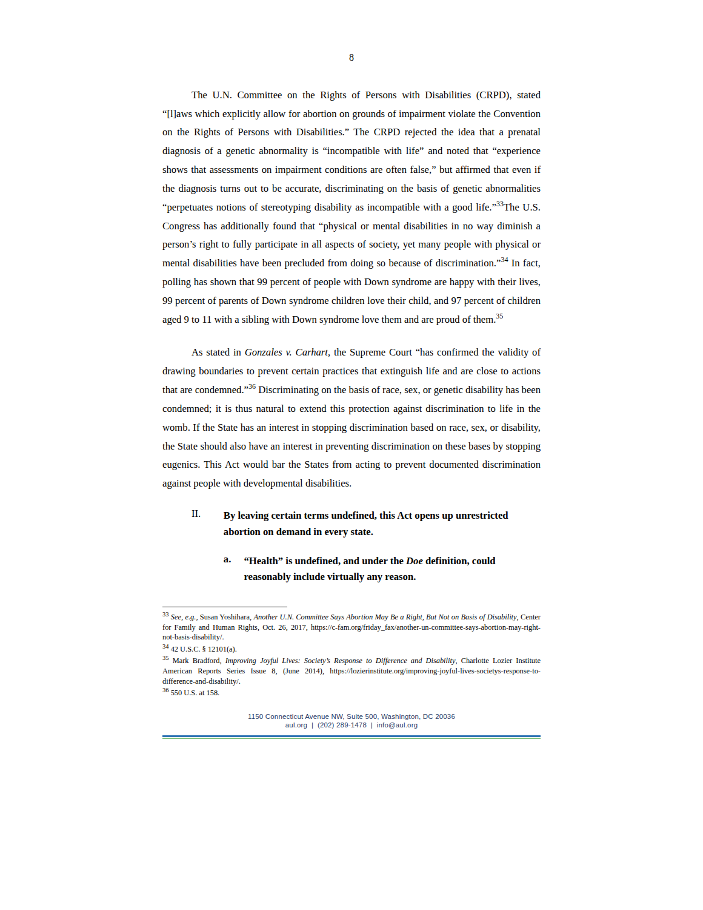8
The U.N. Committee on the Rights of Persons with Disabilities (CRPD), stated “[l]aws which explicitly allow for abortion on grounds of impairment violate the Convention on the Rights of Persons with Disabilities.” The CRPD rejected the idea that a prenatal diagnosis of a genetic abnormality is “incompatible with life” and noted that “experience shows that assessments on impairment conditions are often false,” but affirmed that even if the diagnosis turns out to be accurate, discriminating on the basis of genetic abnormalities “perpetuates notions of stereotyping disability as incompatible with a good life.”33The U.S. Congress has additionally found that “physical or mental disabilities in no way diminish a person’s right to fully participate in all aspects of society, yet many people with physical or mental disabilities have been precluded from doing so because of discrimination.”34 In fact, polling has shown that 99 percent of people with Down syndrome are happy with their lives, 99 percent of parents of Down syndrome children love their child, and 97 percent of children aged 9 to 11 with a sibling with Down syndrome love them and are proud of them.35
As stated in Gonzales v. Carhart, the Supreme Court “has confirmed the validity of drawing boundaries to prevent certain practices that extinguish life and are close to actions that are condemned.”36 Discriminating on the basis of race, sex, or genetic disability has been condemned; it is thus natural to extend this protection against discrimination to life in the womb. If the State has an interest in stopping discrimination based on race, sex, or disability, the State should also have an interest in preventing discrimination on these bases by stopping eugenics. This Act would bar the States from acting to prevent documented discrimination against people with developmental disabilities.
II.
By leaving certain terms undefined, this Act opens up unrestricted abortion on demand in every state.
a.
“Health” is undefined, and under the Doe definition, could reasonably include virtually any reason.
33 See, e.g., Susan Yoshihara, Another U.N. Committee Says Abortion May Be a Right, But Not on Basis of Disability, Center for Family and Human Rights, Oct. 26, 2017, https://c-fam.org/friday_fax/another-un-committee-says-abortion-may-right-not-basis-disability/.
34 42 U.S.C. § 12101(a).
35 Mark Bradford, Improving Joyful Lives: Society’s Response to Difference and Disability, Charlotte Lozier Institute American Reports Series Issue 8, (June 2014), https://lozierinstitute.org/improving-joyful-lives-societys-response-to-difference-and-disability/.
36 550 U.S. at 158.
1150 Connecticut Avenue NW, Suite 500, Washington, DC 20036
aul.org | (202) 289-1478 | info@aul.org